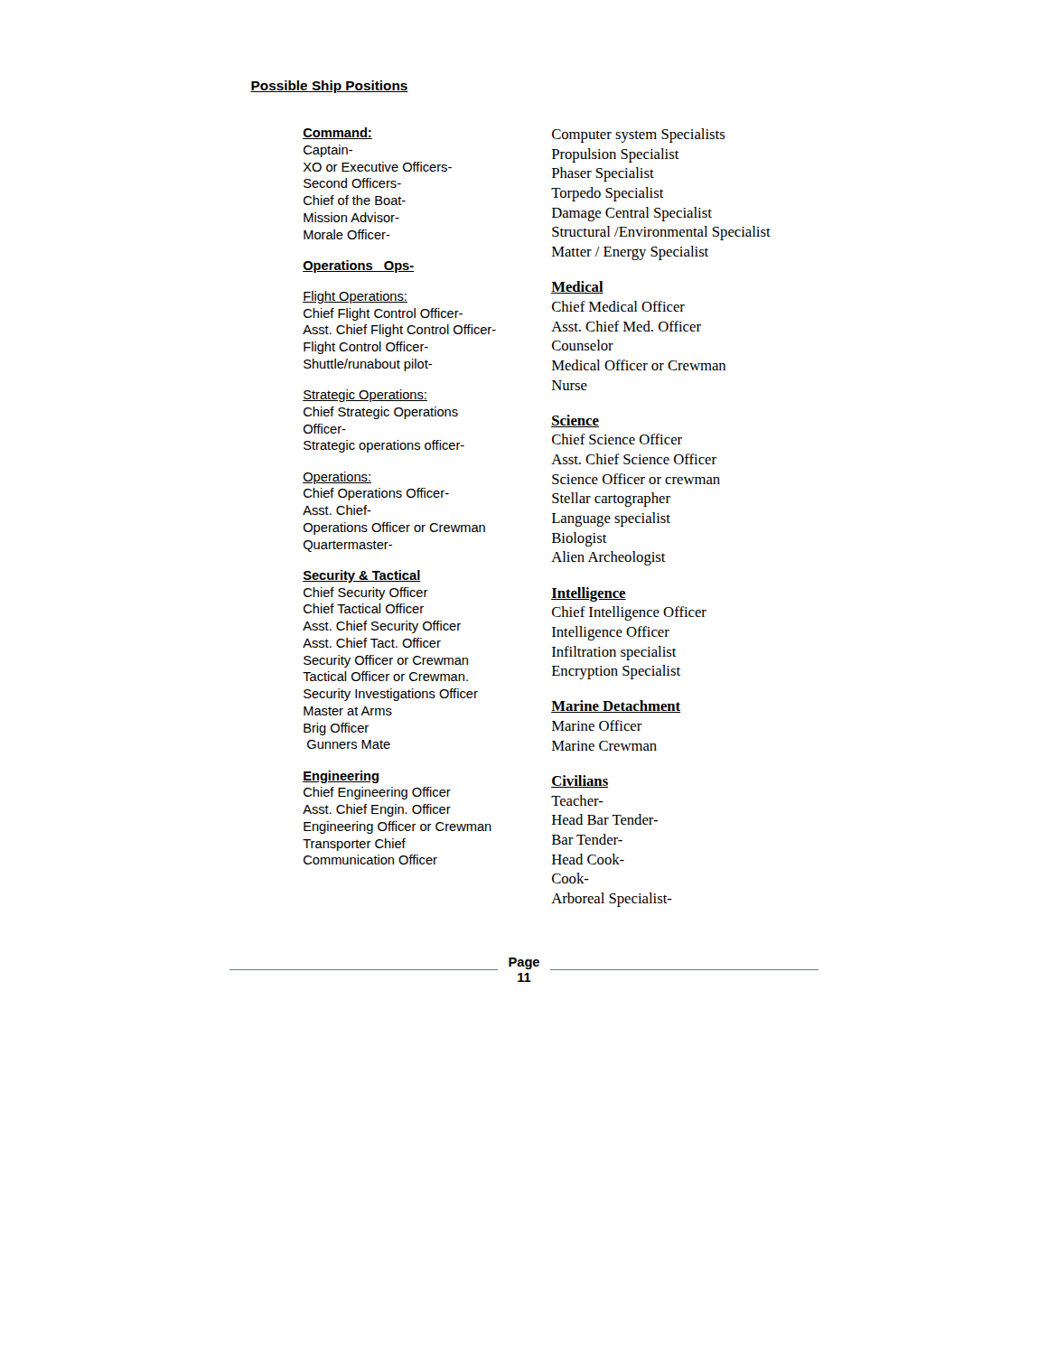Possible Ship Positions
Command:
Captain-
XO or Executive Officers-
Second Officers-
Chief of the Boat-
Mission Advisor-
Morale Officer-
Operations Ops-
Flight Operations:
Chief Flight Control Officer-
Asst. Chief Flight Control Officer-
Flight Control Officer-
Shuttle/runabout pilot-
Strategic Operations:
Chief Strategic Operations Officer-
Strategic operations officer-
Operations:
Chief Operations Officer-
Asst. Chief-
Operations Officer or Crewman
Quartermaster-
Security & Tactical
Chief Security Officer
Chief Tactical Officer
Asst. Chief Security Officer
Asst. Chief Tact. Officer
Security Officer or Crewman
Tactical Officer or Crewman.
Security Investigations Officer
Master at Arms
Brig Officer
Gunners Mate
Engineering
Chief Engineering Officer
Asst. Chief Engin. Officer
Engineering Officer or Crewman
Transporter Chief
Communication Officer
Computer system Specialists
Propulsion Specialist
Phaser Specialist
Torpedo Specialist
Damage Central Specialist
Structural /Environmental Specialist
Matter / Energy Specialist
Medical
Chief Medical Officer
Asst. Chief Med. Officer
Counselor
Medical Officer or Crewman
Nurse
Science
Chief Science Officer
Asst. Chief Science Officer
Science Officer or crewman
Stellar cartographer
Language specialist
Biologist
Alien Archeologist
Intelligence
Chief Intelligence Officer
Intelligence Officer
Infiltration specialist
Encryption Specialist
Marine Detachment
Marine Officer
Marine Crewman
Civilians
Teacher-
Head Bar Tender-
Bar Tender-
Head Cook-
Cook-
Arboreal Specialist-
Page
11